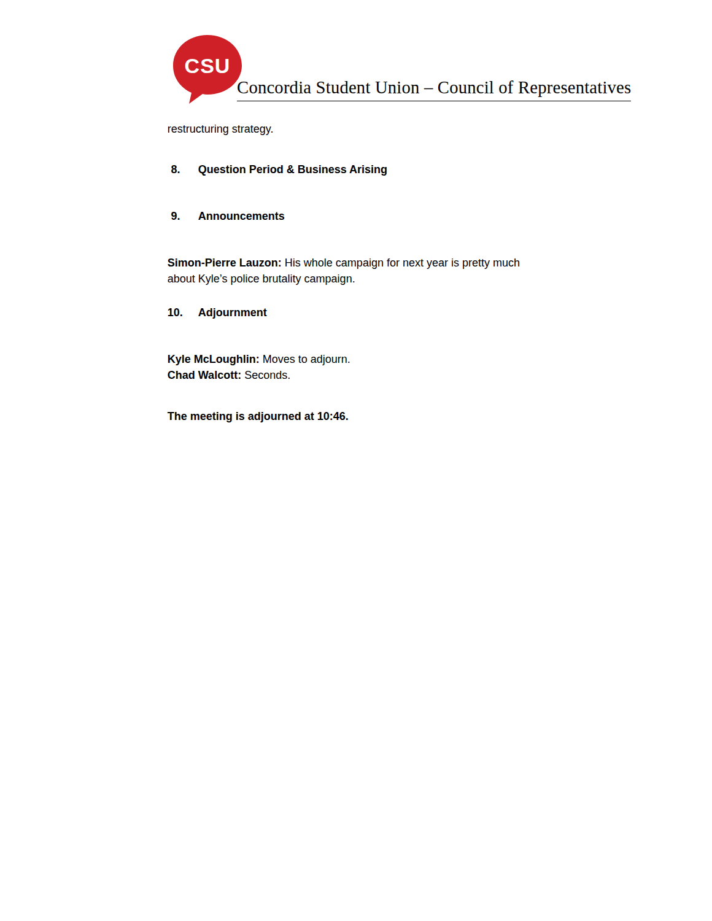CSU
Concordia Student Union – Council of Representatives
restructuring strategy.
8. Question Period & Business Arising
9. Announcements
Simon-Pierre Lauzon: His whole campaign for next year is pretty much about Kyle’s police brutality campaign.
10. Adjournment
Kyle McLoughlin: Moves to adjourn.
Chad Walcott: Seconds.
The meeting is adjourned at 10:46.